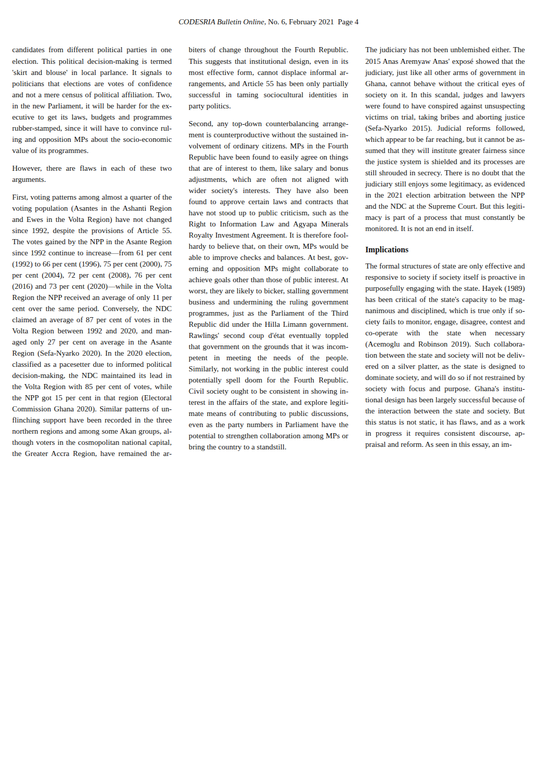CODESRIA Bulletin Online, No. 6, February 2021 Page 4
candidates from different political parties in one election. This political decision-making is termed 'skirt and blouse' in local parlance. It signals to politicians that elections are votes of confidence and not a mere census of political affiliation. Two, in the new Parliament, it will be harder for the executive to get its laws, budgets and programmes rubber-stamped, since it will have to convince ruling and opposition MPs about the socio-economic value of its programmes.
However, there are flaws in each of these two arguments.
First, voting patterns among almost a quarter of the voting population (Asantes in the Ashanti Region and Ewes in the Volta Region) have not changed since 1992, despite the provisions of Article 55. The votes gained by the NPP in the Asante Region since 1992 continue to increase—from 61 per cent (1992) to 66 per cent (1996), 75 per cent (2000), 75 per cent (2004), 72 per cent (2008), 76 per cent (2016) and 73 per cent (2020)—while in the Volta Region the NPP received an average of only 11 per cent over the same period. Conversely, the NDC claimed an average of 87 per cent of votes in the Volta Region between 1992 and 2020, and managed only 27 per cent on average in the Asante Region (Sefa-Nyarko 2020). In the 2020 election, classified as a pacesetter due to informed political decision-making, the NDC maintained its lead in the Volta Region with 85 per cent of votes, while the NPP got 15 per cent in that region (Electoral Commission Ghana 2020). Similar patterns of unflinching support have been recorded in the three northern regions and among some Akan groups, although voters in the cosmopolitan national capital, the Greater Accra Region, have remained the arbiters of change throughout the Fourth Republic. This suggests that institutional design, even in its most effective form, cannot displace informal arrangements, and Article 55 has been only partially successful in taming sociocultural identities in party politics.
Second, any top-down counterbalancing arrangement is counterproductive without the sustained involvement of ordinary citizens. MPs in the Fourth Republic have been found to easily agree on things that are of interest to them, like salary and bonus adjustments, which are often not aligned with wider society's interests. They have also been found to approve certain laws and contracts that have not stood up to public criticism, such as the Right to Information Law and Agyapa Minerals Royalty Investment Agreement. It is therefore foolhardy to believe that, on their own, MPs would be able to improve checks and balances. At best, governing and opposition MPs might collaborate to achieve goals other than those of public interest. At worst, they are likely to bicker, stalling government business and undermining the ruling government programmes, just as the Parliament of the Third Republic did under the Hilla Limann government. Rawlings' second coup d'état eventually toppled that government on the grounds that it was incompetent in meeting the needs of the people. Similarly, not working in the public interest could potentially spell doom for the Fourth Republic. Civil society ought to be consistent in showing interest in the affairs of the state, and explore legitimate means of contributing to public discussions, even as the party numbers in Parliament have the potential to strengthen collaboration among MPs or bring the country to a standstill.
The judiciary has not been unblemished either. The 2015 Anas Aremyaw Anas' exposé showed that the judiciary, just like all other arms of government in Ghana, cannot behave without the critical eyes of society on it. In this scandal, judges and lawyers were found to have conspired against unsuspecting victims on trial, taking bribes and aborting justice (Sefa-Nyarko 2015). Judicial reforms followed, which appear to be far reaching, but it cannot be assumed that they will institute greater fairness since the justice system is shielded and its processes are still shrouded in secrecy. There is no doubt that the judiciary still enjoys some legitimacy, as evidenced in the 2021 election arbitration between the NPP and the NDC at the Supreme Court. But this legitimacy is part of a process that must constantly be monitored. It is not an end in itself.
Implications
The formal structures of state are only effective and responsive to society if society itself is proactive in purposefully engaging with the state. Hayek (1989) has been critical of the state's capacity to be magnanimous and disciplined, which is true only if society fails to monitor, engage, disagree, contest and co-operate with the state when necessary (Acemoglu and Robinson 2019). Such collaboration between the state and society will not be delivered on a silver platter, as the state is designed to dominate society, and will do so if not restrained by society with focus and purpose. Ghana's institutional design has been largely successful because of the interaction between the state and society. But this status is not static, it has flaws, and as a work in progress it requires consistent discourse, appraisal and reform. As seen in this essay, an im-